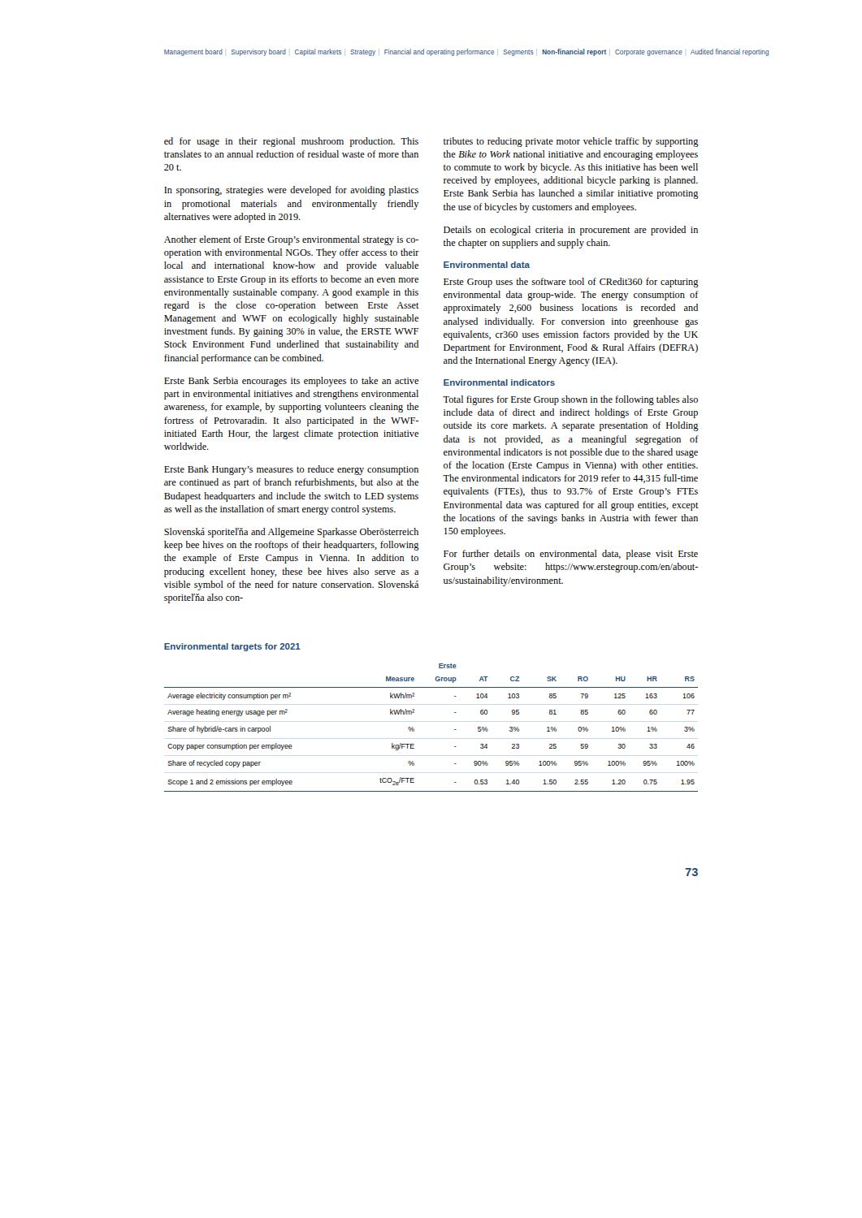Management board| Supervisory board| Capital markets| Strategy| Financial and operating performance| Segments| Non-financial report| Corporate governance| Audited financial reporting
ed for usage in their regional mushroom production. This translates to an annual reduction of residual waste of more than 20 t.
In sponsoring, strategies were developed for avoiding plastics in promotional materials and environmentally friendly alternatives were adopted in 2019.
Another element of Erste Group’s environmental strategy is co-operation with environmental NGOs. They offer access to their local and international know-how and provide valuable assistance to Erste Group in its efforts to become an even more environmentally sustainable company. A good example in this regard is the close co-operation between Erste Asset Management and WWF on ecologically highly sustainable investment funds. By gaining 30% in value, the ERSTE WWF Stock Environment Fund underlined that sustainability and financial performance can be combined.
Erste Bank Serbia encourages its employees to take an active part in environmental initiatives and strengthens environmental awareness, for example, by supporting volunteers cleaning the fortress of Petrovaradin. It also participated in the WWF-initiated Earth Hour, the largest climate protection initiative worldwide.
Erste Bank Hungary’s measures to reduce energy consumption are continued as part of branch refurbishments, but also at the Budapest headquarters and include the switch to LED systems as well as the installation of smart energy control systems.
Slovenská sporiteľňa and Allgemeine Sparkasse Oberösterreich keep bee hives on the rooftops of their headquarters, following the example of Erste Campus in Vienna. In addition to producing excellent honey, these bee hives also serve as a visible symbol of the need for nature conservation. Slovenská sporiteľňa also con-
tributes to reducing private motor vehicle traffic by supporting the Bike to Work national initiative and encouraging employees to commute to work by bicycle. As this initiative has been well received by employees, additional bicycle parking is planned. Erste Bank Serbia has launched a similar initiative promoting the use of bicycles by customers and employees.
Details on ecological criteria in procurement are provided in the chapter on suppliers and supply chain.
Environmental data
Erste Group uses the software tool of CRedit360 for capturing environmental data group-wide. The energy consumption of approximately 2,600 business locations is recorded and analysed individually. For conversion into greenhouse gas equivalents, cr360 uses emission factors provided by the UK Department for Environment, Food & Rural Affairs (DEFRA) and the International Energy Agency (IEA).
Environmental indicators
Total figures for Erste Group shown in the following tables also include data of direct and indirect holdings of Erste Group outside its core markets. A separate presentation of Holding data is not provided, as a meaningful segregation of environmental indicators is not possible due to the shared usage of the location (Erste Campus in Vienna) with other entities. The environmental indicators for 2019 refer to 44,315 full-time equivalents (FTEs), thus to 93.7% of Erste Group’s FTEs Environmental data was captured for all group entities, except the locations of the savings banks in Austria with fewer than 150 employees.
For further details on environmental data, please visit Erste Group’s website: https://www.erstegroup.com/en/about-us/sustainability/environment.
Environmental targets for 2021
| | | Erste | | | | | | | |
| --- | --- | --- | --- | --- | --- | --- | --- | --- | --- |
| | Measure | Group | AT | CZ | SK | RO | HU | HR | RS |
| Average electricity consumption per m² | kWh/m² | - | 104 | 103 | 85 | 79 | 125 | 163 | 106 |
| Average heating energy usage per m² | kWh/m² | - | 60 | 95 | 81 | 85 | 60 | 60 | 77 |
| Share of hybrid/e-cars in carpool | % | - | 5% | 3% | 1% | 0% | 10% | 1% | 3% |
| Copy paper consumption per employee | kg/FTE | - | 34 | 23 | 25 | 59 | 30 | 33 | 46 |
| Share of recycled copy paper | % | - | 90% | 95% | 100% | 95% | 100% | 95% | 100% |
| Scope 1 and 2 emissions per employee | tCO 2e /FTE | - | 0.53 | 1.40 | 1.50 | 2.55 | 1.20 | 0.75 | 1.95 |
73